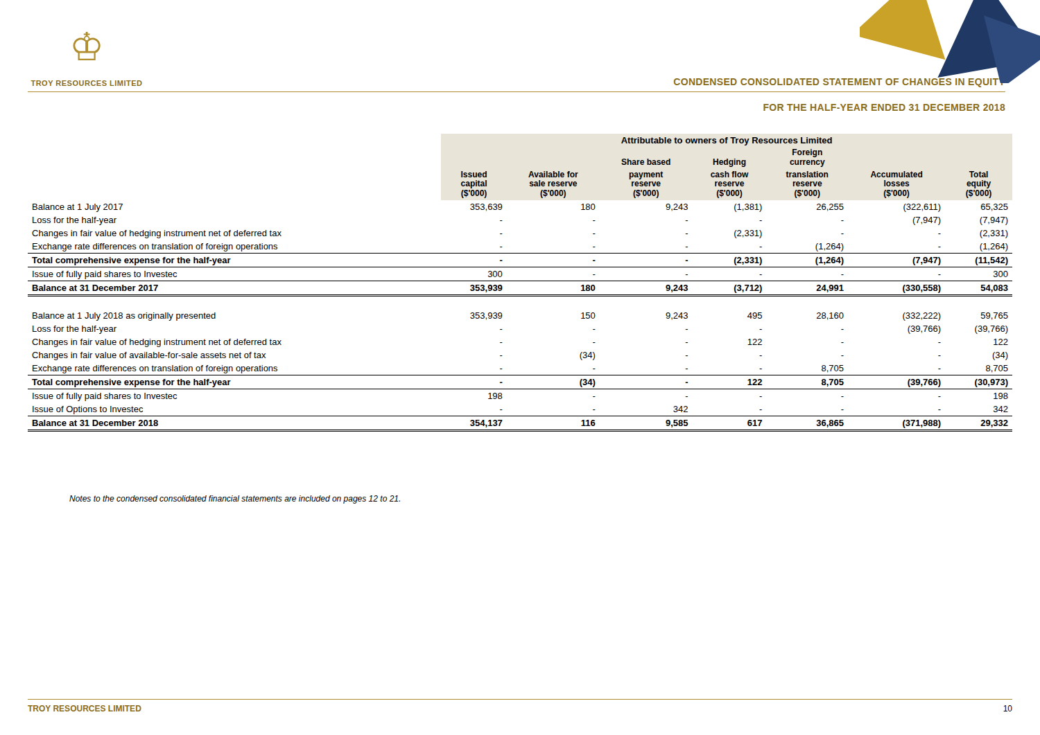♔
TROY RESOURCES LIMITED
CONDENSED CONSOLIDATED STATEMENT OF CHANGES IN EQUITY
FOR THE HALF-YEAR ENDED 31 DECEMBER 2018
| | Attributable to owners of Troy Resources Limited |
| --- | --- |
| | | | Share based | Hedging | Foreign currency | | |
| | Issued capital ($'000) | Available for sale reserve ($'000) | payment reserve ($'000) | cash flow reserve ($'000) | translation reserve ($'000) | Accumulated losses ($'000) | Total equity ($'000) |
| Balance at 1 July 2017 | 353,639 | 180 | 9,243 | (1,381) | 26,255 | (322,611) | 65,325 |
| Loss for the half-year | - | - | - | - | - | (7,947) | (7,947) |
| Changes in fair value of hedging instrument net of deferred tax | - | - | - | (2,331) | - | - | (2,331) |
| Exchange rate differences on translation of foreign operations | - | - | - | - | (1,264) | - | (1,264) |
| Total comprehensive expense for the half-year | - | - | - | (2,331) | (1,264) | (7,947) | (11,542) |
| Issue of fully paid shares to Investec | 300 | - | - | - | - | - | 300 |
| Balance at 31 December 2017 | 353,939 | 180 | 9,243 | (3,712) | 24,991 | (330,558) | 54,083 |
| Balance at 1 July 2018 as originally presented | 353,939 | 150 | 9,243 | 495 | 28,160 | (332,222) | 59,765 |
| Loss for the half-year | - | - | - | - | - | (39,766) | (39,766) |
| Changes in fair value of hedging instrument net of deferred tax | - | - | - | 122 | - | - | 122 |
| Changes in fair value of available-for-sale assets net of tax | - | (34) | - | - | - | - | (34) |
| Exchange rate differences on translation of foreign operations | - | - | - | - | 8,705 | - | 8,705 |
| Total comprehensive expense for the half-year | - | (34) | - | 122 | 8,705 | (39,766) | (30,973) |
| Issue of fully paid shares to Investec | 198 | - | - | - | - | - | 198 |
| Issue of Options to Investec | - | - | 342 | - | - | - | 342 |
| Balance at 31 December 2018 | 354,137 | 116 | 9,585 | 617 | 36,865 | (371,988) | 29,332 |
Notes to the condensed consolidated financial statements are included on pages 12 to 21.
TROY RESOURCES LIMITED 10